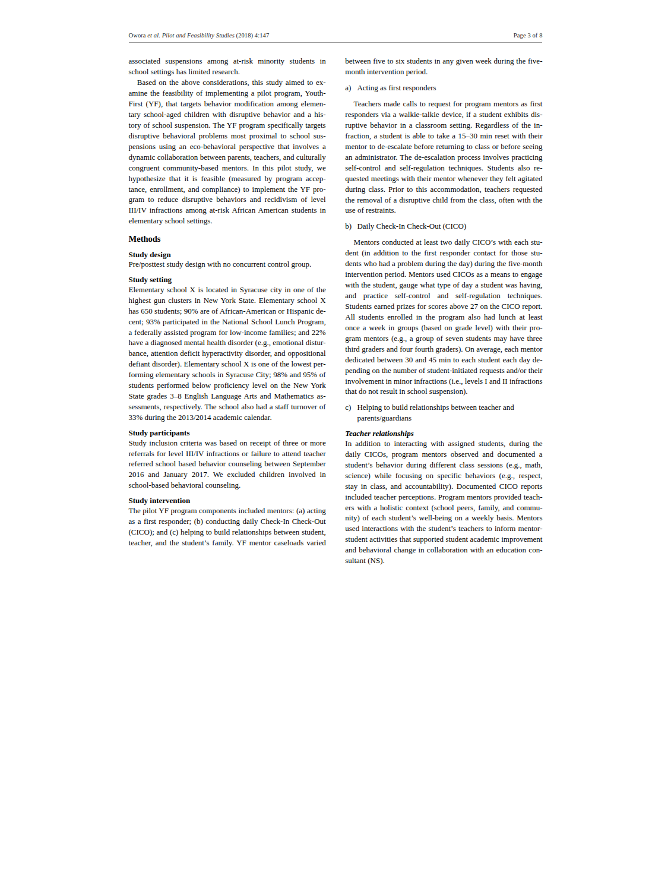Owora et al. Pilot and Feasibility Studies (2018) 4:147
Page 3 of 8
associated suspensions among at-risk minority students in school settings has limited research.
Based on the above considerations, this study aimed to examine the feasibility of implementing a pilot program, Youth-First (YF), that targets behavior modification among elementary school-aged children with disruptive behavior and a history of school suspension. The YF program specifically targets disruptive behavioral problems most proximal to school suspensions using an eco-behavioral perspective that involves a dynamic collaboration between parents, teachers, and culturally congruent community-based mentors. In this pilot study, we hypothesize that it is feasible (measured by program acceptance, enrollment, and compliance) to implement the YF program to reduce disruptive behaviors and recidivism of level III/IV infractions among at-risk African American students in elementary school settings.
Methods
Study design
Pre/posttest study design with no concurrent control group.
Study setting
Elementary school X is located in Syracuse city in one of the highest gun clusters in New York State. Elementary school X has 650 students; 90% are of African-American or Hispanic decent; 93% participated in the National School Lunch Program, a federally assisted program for low-income families; and 22% have a diagnosed mental health disorder (e.g., emotional disturbance, attention deficit hyperactivity disorder, and oppositional defiant disorder). Elementary school X is one of the lowest performing elementary schools in Syracuse City; 98% and 95% of students performed below proficiency level on the New York State grades 3–8 English Language Arts and Mathematics assessments, respectively. The school also had a staff turnover of 33% during the 2013/2014 academic calendar.
Study participants
Study inclusion criteria was based on receipt of three or more referrals for level III/IV infractions or failure to attend teacher referred school based behavior counseling between September 2016 and January 2017. We excluded children involved in school-based behavioral counseling.
Study intervention
The pilot YF program components included mentors: (a) acting as a first responder; (b) conducting daily Check-In Check-Out (CICO); and (c) helping to build relationships between student, teacher, and the student’s family. YF mentor caseloads varied between five to six students in any given week during the five-month intervention period.
a) Acting as first responders
Teachers made calls to request for program mentors as first responders via a walkie-talkie device, if a student exhibits disruptive behavior in a classroom setting. Regardless of the infraction, a student is able to take a 15–30 min reset with their mentor to de-escalate before returning to class or before seeing an administrator. The de-escalation process involves practicing self-control and self-regulation techniques. Students also requested meetings with their mentor whenever they felt agitated during class. Prior to this accommodation, teachers requested the removal of a disruptive child from the class, often with the use of restraints.
b) Daily Check-In Check-Out (CICO)
Mentors conducted at least two daily CICO’s with each student (in addition to the first responder contact for those students who had a problem during the day) during the five-month intervention period. Mentors used CICOs as a means to engage with the student, gauge what type of day a student was having, and practice self-control and self-regulation techniques. Students earned prizes for scores above 27 on the CICO report. All students enrolled in the program also had lunch at least once a week in groups (based on grade level) with their program mentors (e.g., a group of seven students may have three third graders and four fourth graders). On average, each mentor dedicated between 30 and 45 min to each student each day depending on the number of student-initiated requests and/or their involvement in minor infractions (i.e., levels I and II infractions that do not result in school suspension).
c) Helping to build relationships between teacher and parents/guardians
Teacher relationships
In addition to interacting with assigned students, during the daily CICOs, program mentors observed and documented a student’s behavior during different class sessions (e.g., math, science) while focusing on specific behaviors (e.g., respect, stay in class, and accountability). Documented CICO reports included teacher perceptions. Program mentors provided teachers with a holistic context (school peers, family, and community) of each student’s well-being on a weekly basis. Mentors used interactions with the student’s teachers to inform mentor-student activities that supported student academic improvement and behavioral change in collaboration with an education consultant (NS).